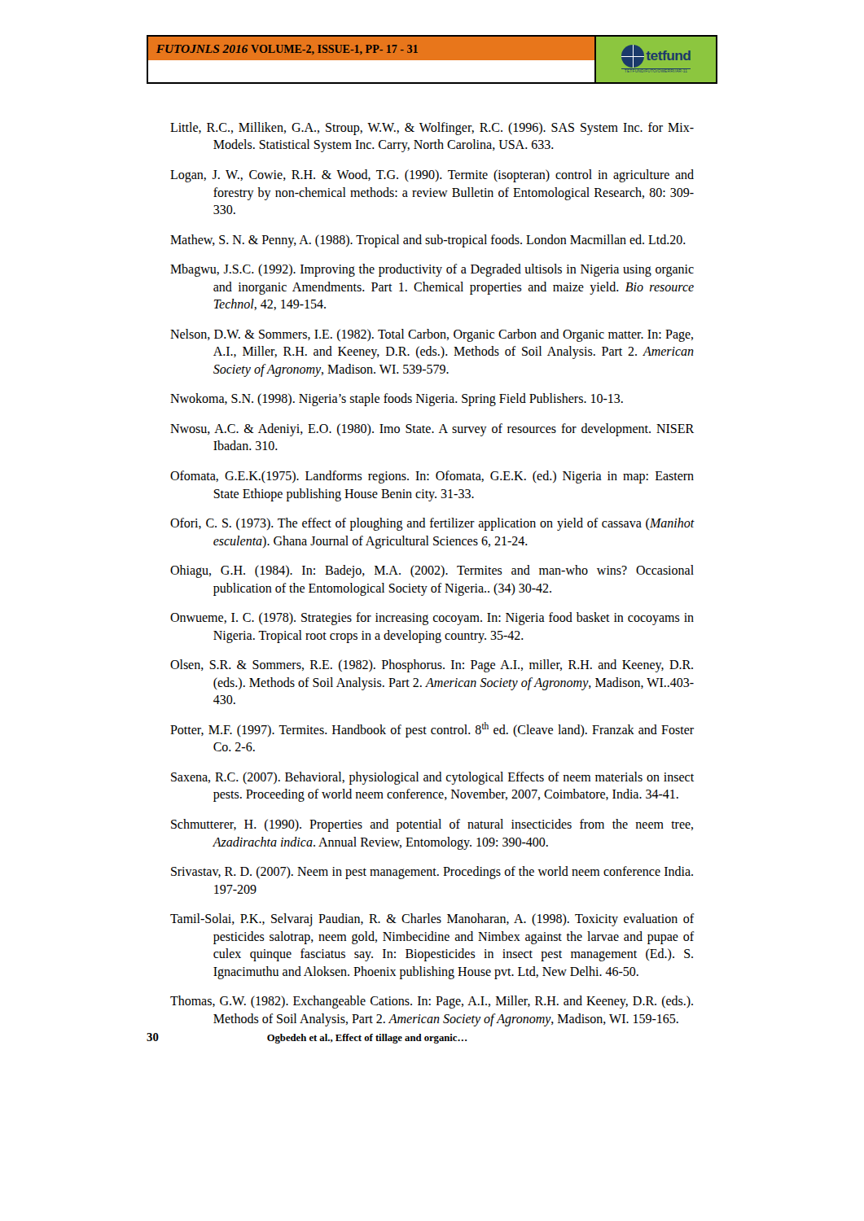FUTOJNLS 2016 VOLUME-2, ISSUE-1, PP- 17 - 31
tetfund TETFUND/FUTO/OWERRI/AR-11
Little, R.C., Milliken, G.A., Stroup, W.W., & Wolfinger, R.C. (1996). SAS System Inc. for Mix-Models. Statistical System Inc. Carry, North Carolina, USA. 633.
Logan, J. W., Cowie, R.H. & Wood, T.G. (1990). Termite (isopteran) control in agriculture and forestry by non-chemical methods: a review Bulletin of Entomological Research, 80: 309-330.
Mathew, S. N. & Penny, A. (1988). Tropical and sub-tropical foods. London Macmillan ed. Ltd.20.
Mbagwu, J.S.C. (1992). Improving the productivity of a Degraded ultisols in Nigeria using organic and inorganic Amendments. Part 1. Chemical properties and maize yield. Bio resource Technol, 42, 149-154.
Nelson, D.W. & Sommers, I.E. (1982). Total Carbon, Organic Carbon and Organic matter. In: Page, A.I., Miller, R.H. and Keeney, D.R. (eds.). Methods of Soil Analysis. Part 2. American Society of Agronomy, Madison. WI. 539-579.
Nwokoma, S.N. (1998). Nigeria’s staple foods Nigeria. Spring Field Publishers. 10-13.
Nwosu, A.C. & Adeniyi, E.O. (1980). Imo State. A survey of resources for development. NISER Ibadan. 310.
Ofomata, G.E.K.(1975). Landforms regions. In: Ofomata, G.E.K. (ed.) Nigeria in map: Eastern State Ethiope publishing House Benin city. 31-33.
Ofori, C. S. (1973). The effect of ploughing and fertilizer application on yield of cassava (Manihot esculenta). Ghana Journal of Agricultural Sciences 6, 21-24.
Ohiagu, G.H. (1984). In: Badejo, M.A. (2002). Termites and man-who wins? Occasional publication of the Entomological Society of Nigeria.. (34) 30-42.
Onwueme, I. C. (1978). Strategies for increasing cocoyam. In: Nigeria food basket in cocoyams in Nigeria. Tropical root crops in a developing country. 35-42.
Olsen, S.R. & Sommers, R.E. (1982). Phosphorus. In: Page A.I., miller, R.H. and Keeney, D.R. (eds.). Methods of Soil Analysis. Part 2. American Society of Agronomy, Madison, WI..403-430.
Potter, M.F. (1997). Termites. Handbook of pest control. 8th ed. (Cleave land). Franzak and Foster Co. 2-6.
Saxena, R.C. (2007). Behavioral, physiological and cytological Effects of neem materials on insect pests. Proceeding of world neem conference, November, 2007, Coimbatore, India. 34-41.
Schmutterer, H. (1990). Properties and potential of natural insecticides from the neem tree, Azadirachta indica. Annual Review, Entomology. 109: 390-400.
Srivastav, R. D. (2007). Neem in pest management. Procedings of the world neem conference India. 197-209
Tamil-Solai, P.K., Selvaraj Paudian, R. & Charles Manoharan, A. (1998). Toxicity evaluation of pesticides salotrap, neem gold, Nimbecidine and Nimbex against the larvae and pupae of culex quinque fasciatus say. In: Biopesticides in insect pest management (Ed.). S. Ignacimuthu and Aloksen. Phoenix publishing House pvt. Ltd, New Delhi. 46-50.
Thomas, G.W. (1982). Exchangeable Cations. In: Page, A.I., Miller, R.H. and Keeney, D.R. (eds.). Methods of Soil Analysis, Part 2. American Society of Agronomy, Madison, WI. 159-165.
30 Ogbedeh et al., Effect of tillage and organic…